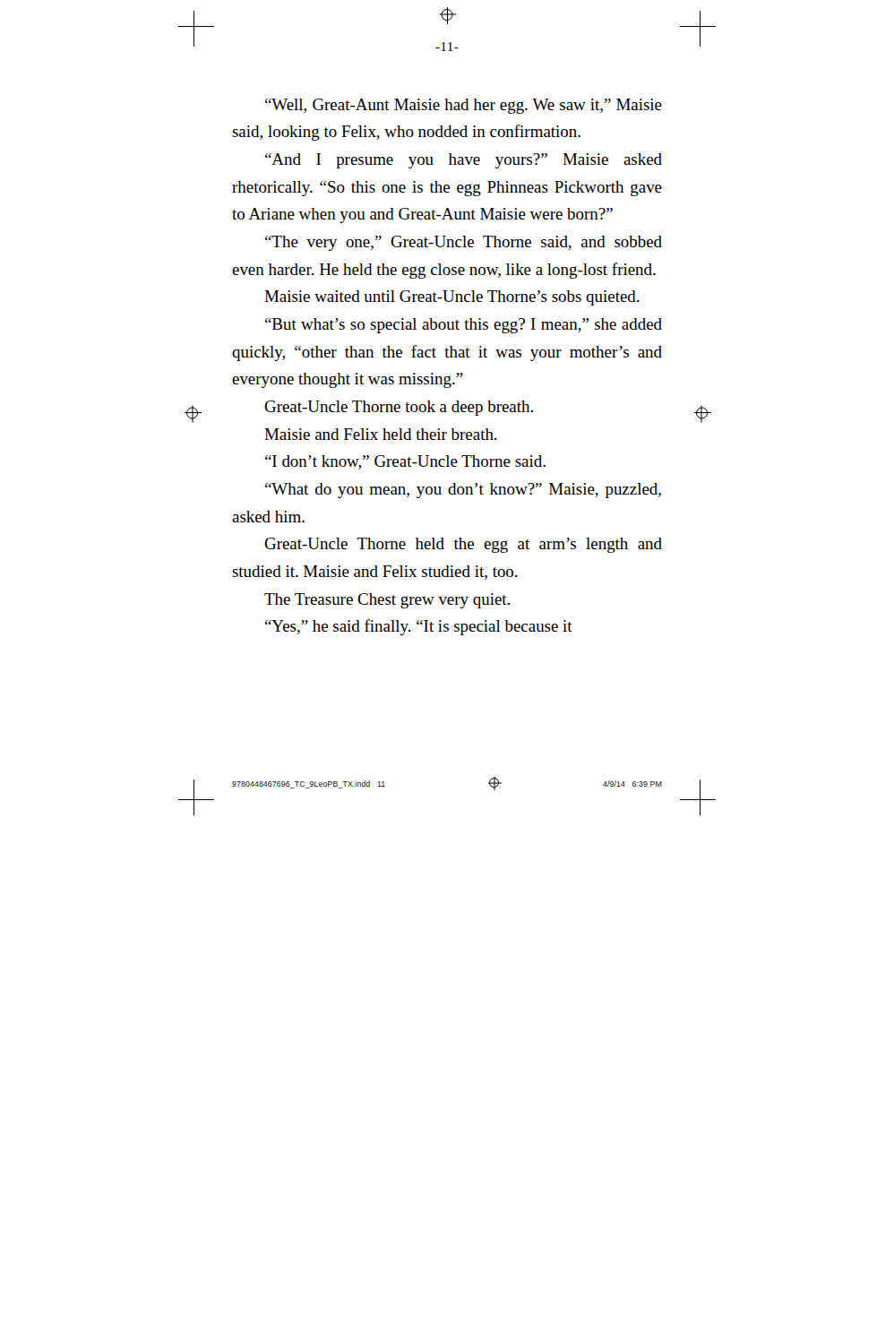-11-
“Well, Great-Aunt Maisie had her egg. We saw it,” Maisie said, looking to Felix, who nodded in confirmation.
“And I presume you have yours?” Maisie asked rhetorically. “So this one is the egg Phinneas Pickworth gave to Ariane when you and Great-Aunt Maisie were born?”
“The very one,” Great-Uncle Thorne said, and sobbed even harder. He held the egg close now, like a long-lost friend.
Maisie waited until Great-Uncle Thorne’s sobs quieted.
“But what’s so special about this egg? I mean,” she added quickly, “other than the fact that it was your mother’s and everyone thought it was missing.”
Great-Uncle Thorne took a deep breath.
Maisie and Felix held their breath.
“I don’t know,” Great-Uncle Thorne said.
“What do you mean, you don’t know?” Maisie, puzzled, asked him.
Great-Uncle Thorne held the egg at arm’s length and studied it. Maisie and Felix studied it, too.
The Treasure Chest grew very quiet.
“Yes,” he said finally. “It is special because it
9780448467696_TC_9LeoPB_TX.indd 11 4/9/14 6:39 PM